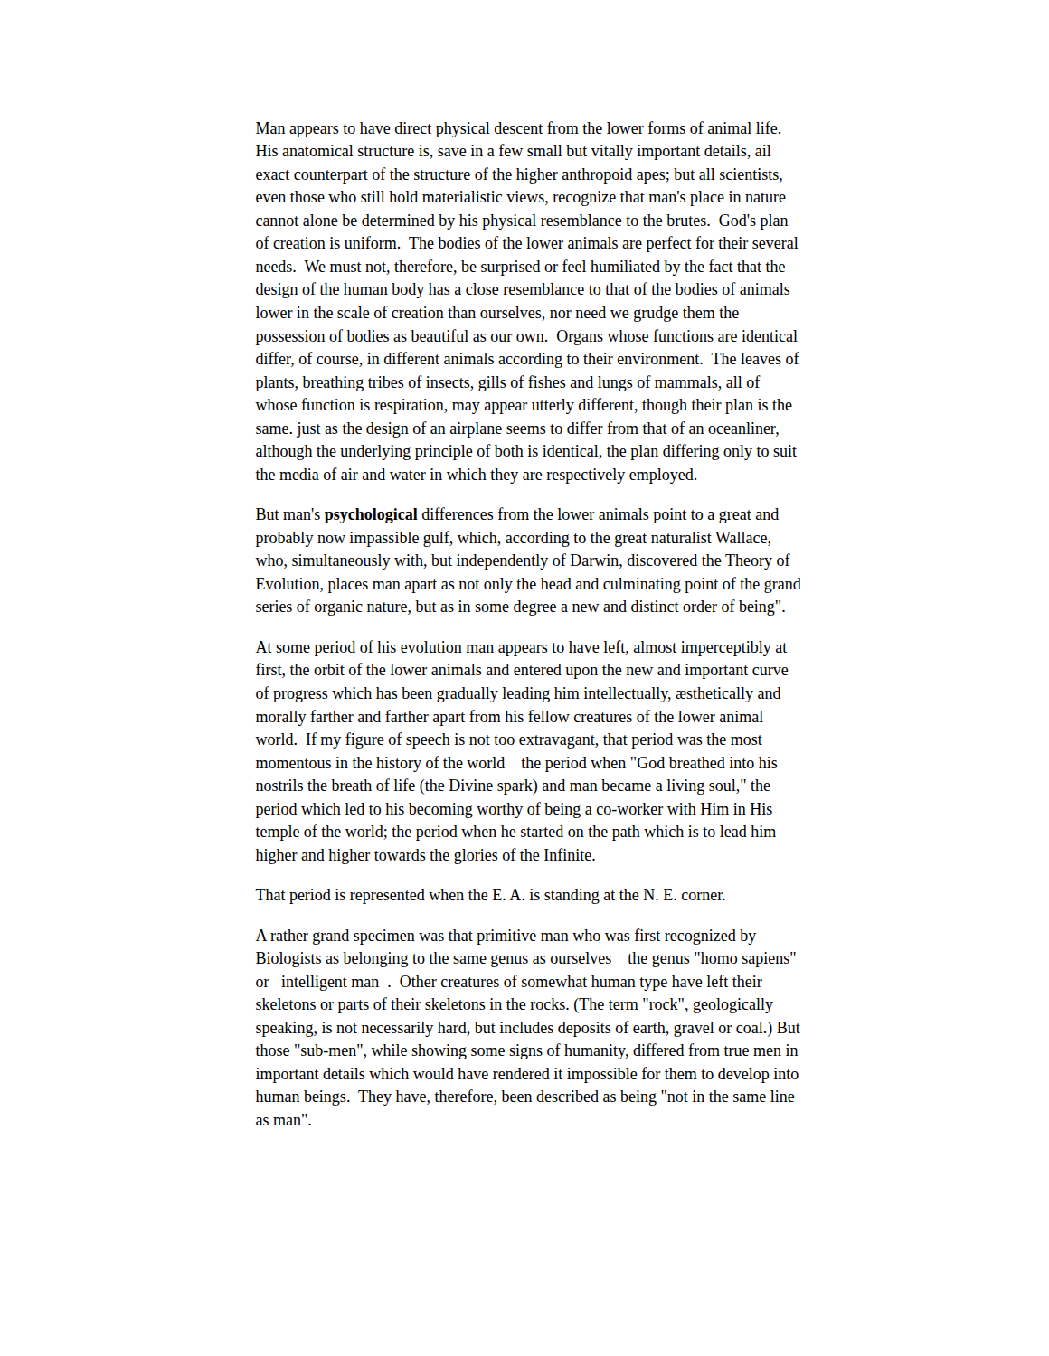Man appears to have direct physical descent from the lower forms of animal life. His anatomical structure is, save in a few small but vitally important details, ail exact counterpart of the structure of the higher anthropoid apes; but all scientists, even those who still hold materialistic views, recognize that man's place in nature cannot alone be determined by his physical resemblance to the brutes. God's plan of creation is uniform. The bodies of the lower animals are perfect for their several needs. We must not, therefore, be surprised or feel humiliated by the fact that the design of the human body has a close resemblance to that of the bodies of animals lower in the scale of creation than ourselves, nor need we grudge them the possession of bodies as beautiful as our own. Organs whose functions are identical differ, of course, in different animals according to their environment. The leaves of plants, breathing tribes of insects, gills of fishes and lungs of mammals, all of whose function is respiration, may appear utterly different, though their plan is the same. just as the design of an airplane seems to differ from that of an oceanliner, although the underlying principle of both is identical, the plan differing only to suit the media of air and water in which they are respectively employed.
But man's psychological differences from the lower animals point to a great and probably now impassible gulf, which, according to the great naturalist Wallace, who, simultaneously with, but independently of Darwin, discovered the Theory of Evolution, places man apart as not only the head and culminating point of the grand series of organic nature, but as in some degree a new and distinct order of being".
At some period of his evolution man appears to have left, almost imperceptibly at first, the orbit of the lower animals and entered upon the new and important curve of progress which has been gradually leading him intellectually, æsthetically and morally farther and farther apart from his fellow creatures of the lower animal world. If my figure of speech is not too extravagant, that period was the most momentous in the history of the world the period when "God breathed into his nostrils the breath of life (the Divine spark) and man became a living soul," the period which led to his becoming worthy of being a co-worker with Him in His temple of the world; the period when he started on the path which is to lead him higher and higher towards the glories of the Infinite.
That period is represented when the E. A. is standing at the N. E. corner.
A rather grand specimen was that primitive man who was first recognized by Biologists as belonging to the same genus as ourselves the genus "homo sapiens" or intelligent man . Other creatures of somewhat human type have left their skeletons or parts of their skeletons in the rocks. (The term "rock", geologically speaking, is not necessarily hard, but includes deposits of earth, gravel or coal.) But those "sub-men", while showing some signs of humanity, differed from true men in important details which would have rendered it impossible for them to develop into human beings. They have, therefore, been described as being "not in the same line as man".